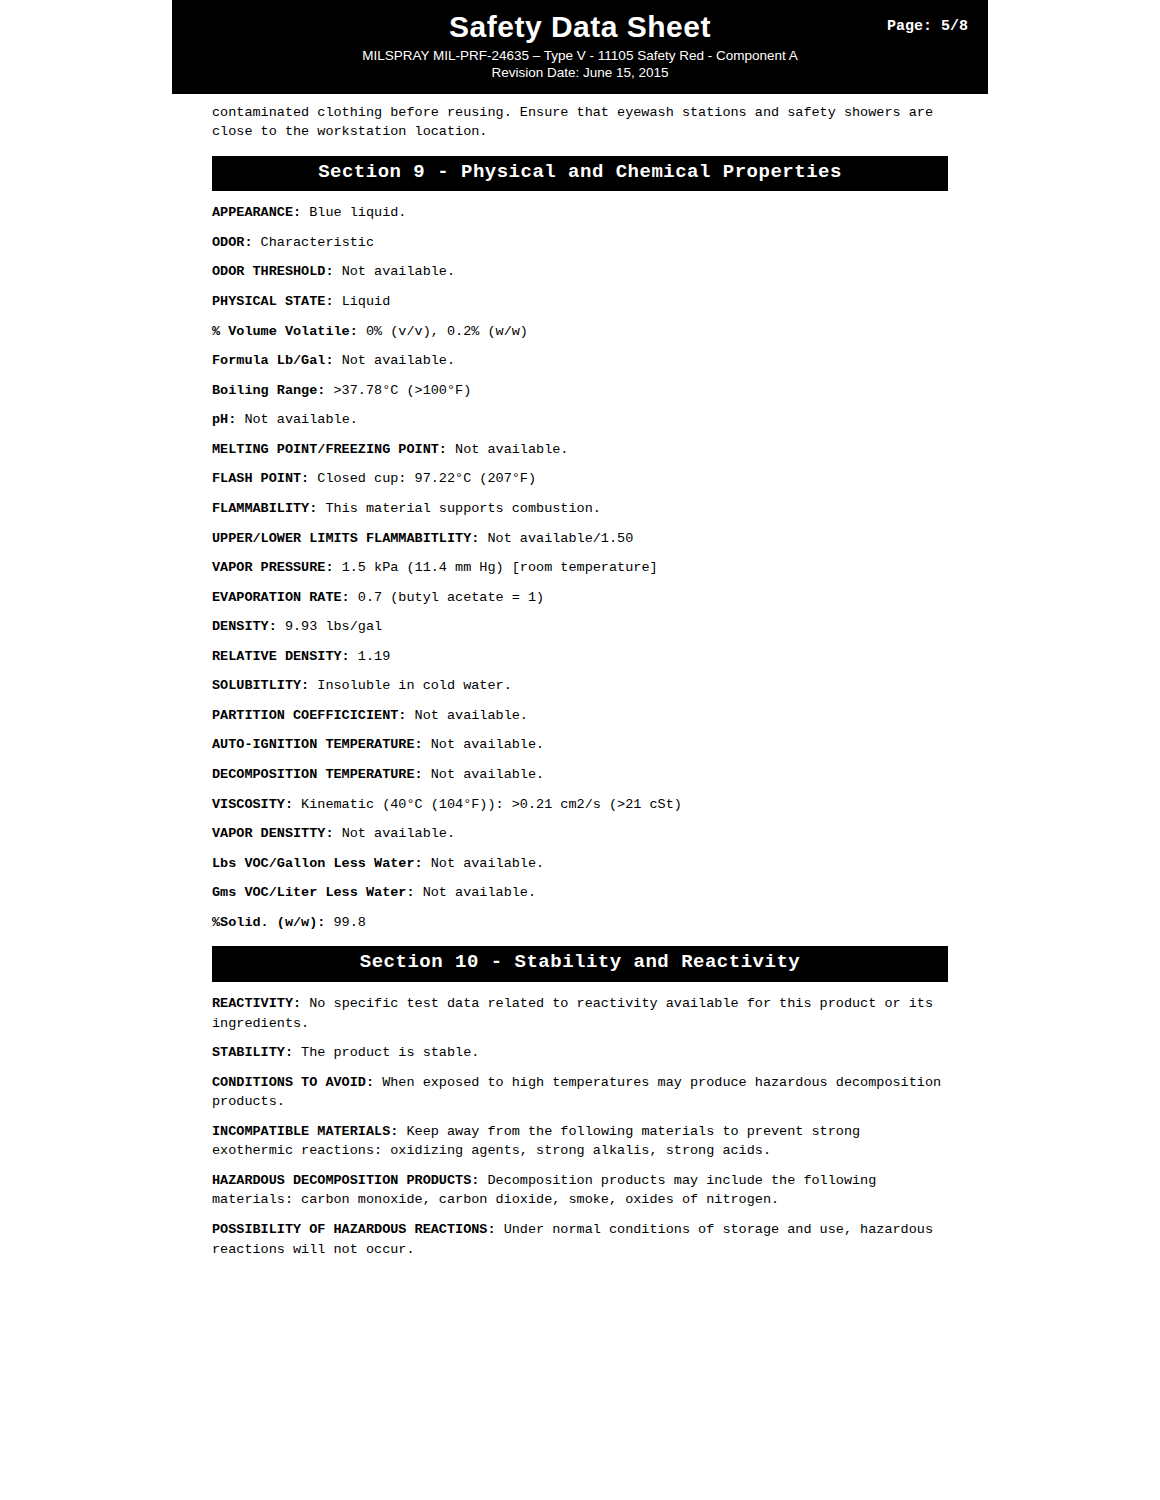Page: 5/8
Safety Data Sheet
MILSPRAY MIL-PRF-24635 – Type V - 11105 Safety Red - Component A
Revision Date: June 15, 2015
contaminated clothing before reusing. Ensure that eyewash stations and safety showers are close to the workstation location.
Section 9 - Physical and Chemical Properties
APPEARANCE: Blue liquid.
ODOR: Characteristic
ODOR THRESHOLD: Not available.
PHYSICAL STATE: Liquid
% Volume Volatile: 0% (v/v), 0.2% (w/w)
Formula Lb/Gal: Not available.
Boiling Range: >37.78°C (>100°F)
pH: Not available.
MELTING POINT/FREEZING POINT: Not available.
FLASH POINT: Closed cup: 97.22°C (207°F)
FLAMMABILITY: This material supports combustion.
UPPER/LOWER LIMITS FLAMMABITLITY: Not available/1.50
VAPOR PRESSURE: 1.5 kPa (11.4 mm Hg) [room temperature]
EVAPORATION RATE: 0.7 (butyl acetate = 1)
DENSITY: 9.93 lbs/gal
RELATIVE DENSITY: 1.19
SOLUBITLITY: Insoluble in cold water.
PARTITION COEFFICICIENT: Not available.
AUTO-IGNITION TEMPERATURE: Not available.
DECOMPOSITION TEMPERATURE: Not available.
VISCOSITY: Kinematic (40°C (104°F)): >0.21 cm2/s (>21 cSt)
VAPOR DENSITTY: Not available.
Lbs VOC/Gallon Less Water: Not available.
Gms VOC/Liter Less Water: Not available.
%Solid. (w/w): 99.8
Section 10 - Stability and Reactivity
REACTIVITY: No specific test data related to reactivity available for this product or its ingredients.
STABILITY: The product is stable.
CONDITIONS TO AVOID: When exposed to high temperatures may produce hazardous decomposition products.
INCOMPATIBLE MATERIALS: Keep away from the following materials to prevent strong exothermic reactions: oxidizing agents, strong alkalis, strong acids.
HAZARDOUS DECOMPOSITION PRODUCTS: Decomposition products may include the following materials: carbon monoxide, carbon dioxide, smoke, oxides of nitrogen.
POSSIBILITY OF HAZARDOUS REACTIONS: Under normal conditions of storage and use, hazardous reactions will not occur.